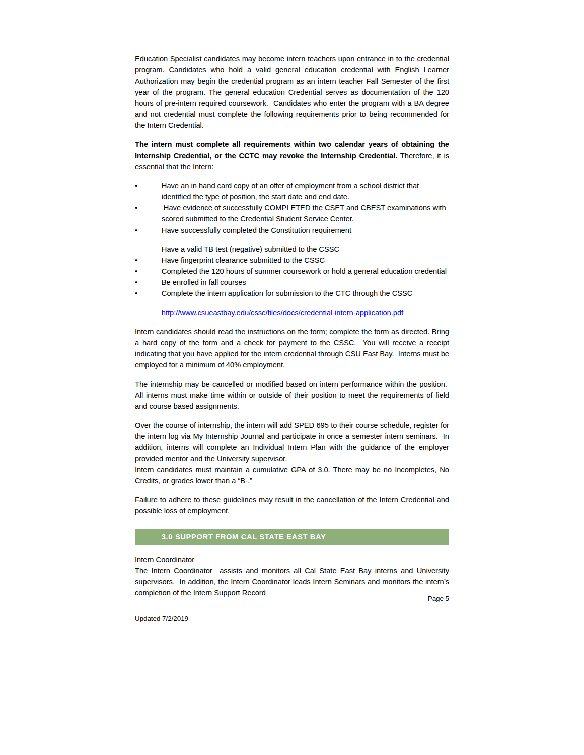Education Specialist candidates may become intern teachers upon entrance in to the credential program. Candidates who hold a valid general education credential with English Learner Authorization may begin the credential program as an intern teacher Fall Semester of the first year of the program. The general education Credential serves as documentation of the 120 hours of pre-intern required coursework. Candidates who enter the program with a BA degree and not credential must complete the following requirements prior to being recommended for the Intern Credential.
The intern must complete all requirements within two calendar years of obtaining the Internship Credential, or the CCTC may revoke the Internship Credential. Therefore, it is essential that the Intern:
•Have an in hand card copy of an offer of employment from a school district that identified the type of position, the start date and end date.
• Have evidence of successfully COMPLETED the CSET and CBEST examinations with scored submitted to the Credential Student Service Center.
•Have successfully completed the Constitution requirement
Have a valid TB test (negative) submitted to the CSSC
•Have fingerprint clearance submitted to the CSSC
•Completed the 120 hours of summer coursework or hold a general education credential
•Be enrolled in fall courses
•Complete the intern application for submission to the CTC through the CSSC
http://www.csueastbay.edu/cssc/files/docs/credential-intern-application.pdf
Intern candidates should read the instructions on the form; complete the form as directed. Bring a hard copy of the form and a check for payment to the CSSC. You will receive a receipt indicating that you have applied for the intern credential through CSU East Bay. Interns must be employed for a minimum of 40% employment.
The internship may be cancelled or modified based on intern performance within the position. All interns must make time within or outside of their position to meet the requirements of field and course based assignments.
Over the course of internship, the intern will add SPED 695 to their course schedule, register for the intern log via My Internship Journal and participate in once a semester intern seminars. In addition, interns will complete an Individual Intern Plan with the guidance of the employer provided mentor and the University supervisor.
Intern candidates must maintain a cumulative GPA of 3.0. There may be no Incompletes, No Credits, or grades lower than a “B-.”
Failure to adhere to these guidelines may result in the cancellation of the Intern Credential and possible loss of employment.
3.0 SUPPORT FROM CAL STATE EAST BAY
Intern Coordinator
The Intern Coordinator assists and monitors all Cal State East Bay interns and University supervisors. In addition, the Intern Coordinator leads Intern Seminars and monitors the intern’s completion of the Intern Support Record
Page 5
Updated 7/2/2019